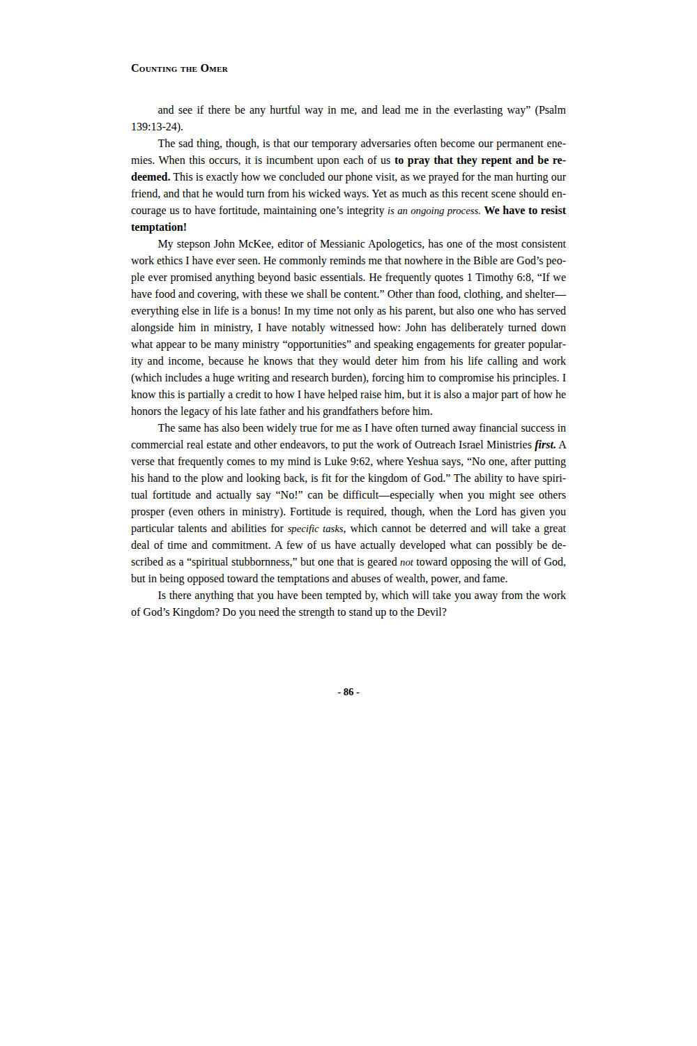Counting the Omer
and see if there be any hurtful way in me, and lead me in the everlasting way” (Psalm 139:13-24).
The sad thing, though, is that our temporary adversaries often become our permanent enemies. When this occurs, it is incumbent upon each of us to pray that they repent and be redeemed. This is exactly how we concluded our phone visit, as we prayed for the man hurting our friend, and that he would turn from his wicked ways. Yet as much as this recent scene should encourage us to have fortitude, maintaining one’s integrity is an ongoing process. We have to resist temptation!
My stepson John McKee, editor of Messianic Apologetics, has one of the most consistent work ethics I have ever seen. He commonly reminds me that nowhere in the Bible are God’s people ever promised anything beyond basic essentials. He frequently quotes 1 Timothy 6:8, “If we have food and covering, with these we shall be content.” Other than food, clothing, and shelter—everything else in life is a bonus! In my time not only as his parent, but also one who has served alongside him in ministry, I have notably witnessed how: John has deliberately turned down what appear to be many ministry “opportunities” and speaking engagements for greater popularity and income, because he knows that they would deter him from his life calling and work (which includes a huge writing and research burden), forcing him to compromise his principles. I know this is partially a credit to how I have helped raise him, but it is also a major part of how he honors the legacy of his late father and his grandfathers before him.
The same has also been widely true for me as I have often turned away financial success in commercial real estate and other endeavors, to put the work of Outreach Israel Ministries first. A verse that frequently comes to my mind is Luke 9:62, where Yeshua says, “No one, after putting his hand to the plow and looking back, is fit for the kingdom of God.” The ability to have spiritual fortitude and actually say “No!” can be difficult—especially when you might see others prosper (even others in ministry). Fortitude is required, though, when the Lord has given you particular talents and abilities for specific tasks, which cannot be deterred and will take a great deal of time and commitment. A few of us have actually developed what can possibly be described as a “spiritual stubbornness,” but one that is geared not toward opposing the will of God, but in being opposed toward the temptations and abuses of wealth, power, and fame.
Is there anything that you have been tempted by, which will take you away from the work of God’s Kingdom? Do you need the strength to stand up to the Devil?
- 86 -